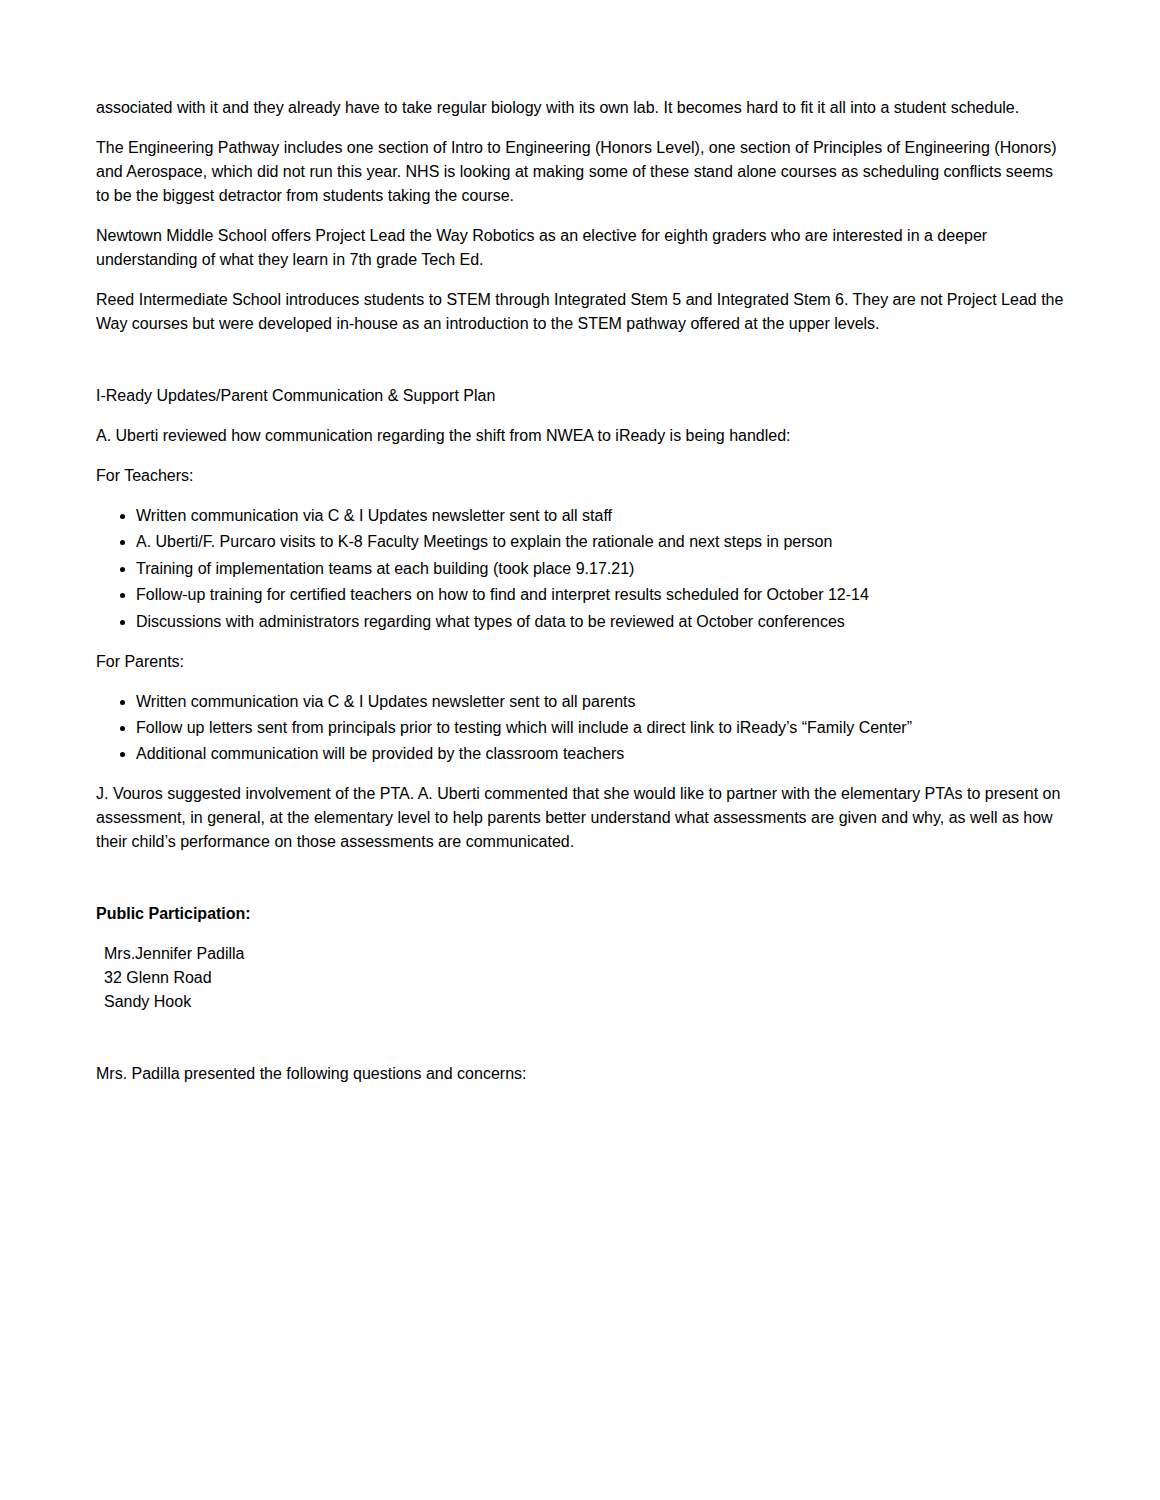associated with it and they already have to take regular biology with its own lab. It becomes hard to fit it all into a student schedule.
The Engineering Pathway includes one section of Intro to Engineering (Honors Level), one section of Principles of Engineering (Honors) and Aerospace, which did not run this year. NHS is looking at making some of these stand alone courses as scheduling conflicts seems to be the biggest detractor from students taking the course.
Newtown Middle School offers Project Lead the Way Robotics as an elective for eighth graders who are interested in a deeper understanding of what they learn in 7th grade Tech Ed.
Reed Intermediate School introduces students to STEM through Integrated Stem 5 and Integrated Stem 6. They are not Project Lead the Way courses but were developed in-house as an introduction to the STEM pathway offered at the upper levels.
I-Ready Updates/Parent Communication & Support Plan
A. Uberti reviewed how communication regarding the shift from NWEA to iReady is being handled:
For Teachers:
Written communication via C & I Updates newsletter sent to all staff
A. Uberti/F. Purcaro visits to K-8 Faculty Meetings to explain the rationale and next steps in person
Training of implementation teams at each building (took place 9.17.21)
Follow-up training for certified teachers on how to find and interpret results scheduled for October 12-14
Discussions with administrators regarding what types of data to be reviewed at October conferences
For Parents:
Written communication via C & I Updates newsletter sent to all parents
Follow up letters sent from principals prior to testing which will include a direct link to iReady’s “Family Center”
Additional communication will be provided by the classroom teachers
J. Vouros suggested involvement of the PTA. A. Uberti commented that she would like to partner with the elementary PTAs to present on assessment, in general, at the elementary level to help parents better understand what assessments are given and why, as well as how their child’s performance on those assessments are communicated.
Public Participation:
Mrs.Jennifer Padilla
32 Glenn Road
Sandy Hook
Mrs. Padilla presented the following questions and concerns: